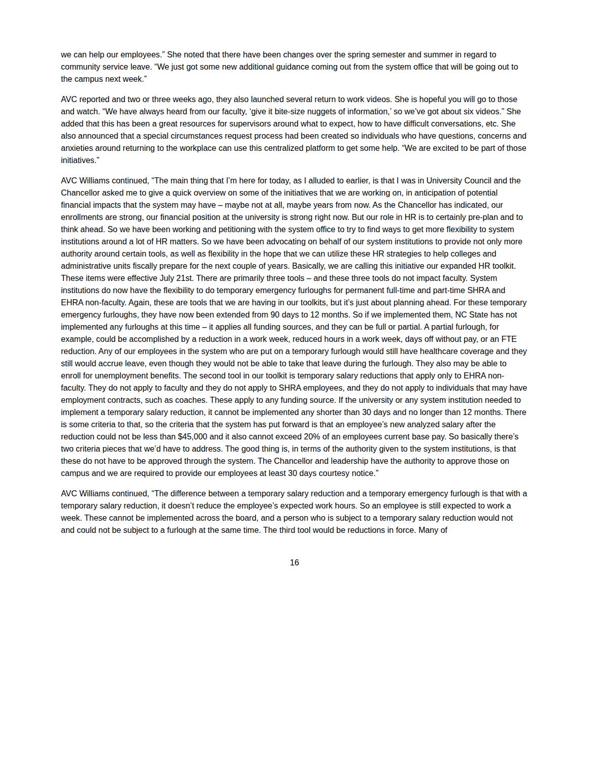we can help our employees.” She noted that there have been changes over the spring semester and summer in regard to community service leave. “We just got some new additional guidance coming out from the system office that will be going out to the campus next week.”
AVC reported and two or three weeks ago, they also launched several return to work videos. She is hopeful you will go to those and watch. “We have always heard from our faculty, ‘give it bite-size nuggets of information,’ so we’ve got about six videos.” She added that this has been a great resources for supervisors around what to expect, how to have difficult conversations, etc. She also announced that a special circumstances request process had been created so individuals who have questions, concerns and anxieties around returning to the workplace can use this centralized platform to get some help. “We are excited to be part of those initiatives.”
AVC Williams continued, “The main thing that I’m here for today, as I alluded to earlier, is that I was in University Council and the Chancellor asked me to give a quick overview on some of the initiatives that we are working on, in anticipation of potential financial impacts that the system may have – maybe not at all, maybe years from now. As the Chancellor has indicated, our enrollments are strong, our financial position at the university is strong right now. But our role in HR is to certainly pre-plan and to think ahead. So we have been working and petitioning with the system office to try to find ways to get more flexibility to system institutions around a lot of HR matters. So we have been advocating on behalf of our system institutions to provide not only more authority around certain tools, as well as flexibility in the hope that we can utilize these HR strategies to help colleges and administrative units fiscally prepare for the next couple of years. Basically, we are calling this initiative our expanded HR toolkit. These items were effective July 21st. There are primarily three tools – and these three tools do not impact faculty. System institutions do now have the flexibility to do temporary emergency furloughs for permanent full-time and part-time SHRA and EHRA non-faculty. Again, these are tools that we are having in our toolkits, but it’s just about planning ahead. For these temporary emergency furloughs, they have now been extended from 90 days to 12 months. So if we implemented them, NC State has not implemented any furloughs at this time – it applies all funding sources, and they can be full or partial. A partial furlough, for example, could be accomplished by a reduction in a work week, reduced hours in a work week, days off without pay, or an FTE reduction. Any of our employees in the system who are put on a temporary furlough would still have healthcare coverage and they still would accrue leave, even though they would not be able to take that leave during the furlough. They also may be able to enroll for unemployment benefits. The second tool in our toolkit is temporary salary reductions that apply only to EHRA non-faculty. They do not apply to faculty and they do not apply to SHRA employees, and they do not apply to individuals that may have employment contracts, such as coaches. These apply to any funding source. If the university or any system institution needed to implement a temporary salary reduction, it cannot be implemented any shorter than 30 days and no longer than 12 months. There is some criteria to that, so the criteria that the system has put forward is that an employee’s new analyzed salary after the reduction could not be less than $45,000 and it also cannot exceed 20% of an employees current base pay. So basically there’s two criteria pieces that we’d have to address. The good thing is, in terms of the authority given to the system institutions, is that these do not have to be approved through the system. The Chancellor and leadership have the authority to approve those on campus and we are required to provide our employees at least 30 days courtesy notice.”
AVC Williams continued, “The difference between a temporary salary reduction and a temporary emergency furlough is that with a temporary salary reduction, it doesn’t reduce the employee’s expected work hours. So an employee is still expected to work a week. These cannot be implemented across the board, and a person who is subject to a temporary salary reduction would not and could not be subject to a furlough at the same time. The third tool would be reductions in force. Many of
16